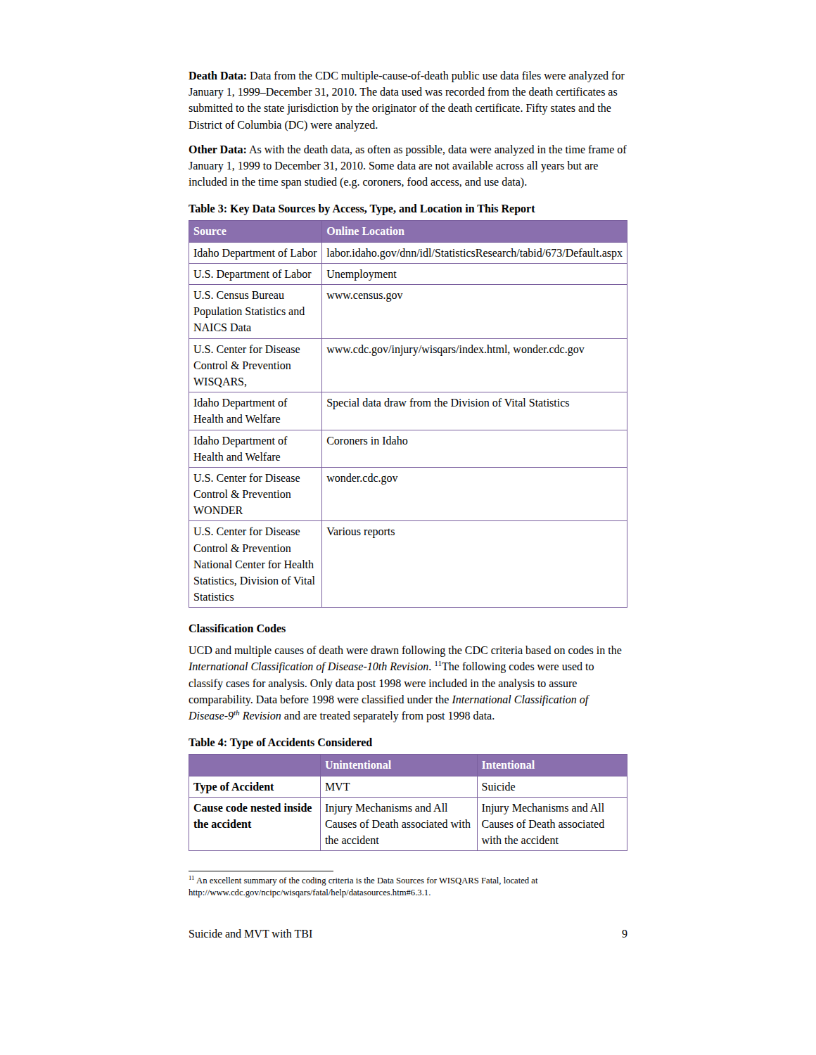Death Data: Data from the CDC multiple-cause-of-death public use data files were analyzed for January 1, 1999–December 31, 2010. The data used was recorded from the death certificates as submitted to the state jurisdiction by the originator of the death certificate. Fifty states and the District of Columbia (DC) were analyzed.
Other Data: As with the death data, as often as possible, data were analyzed in the time frame of January 1, 1999 to December 31, 2010. Some data are not available across all years but are included in the time span studied (e.g. coroners, food access, and use data).
Table 3: Key Data Sources by Access, Type, and Location in This Report
| Source | Online Location |
| --- | --- |
| Idaho Department of Labor | labor.idaho.gov/dnn/idl/StatisticsResearch/tabid/673/Default.aspx |
| U.S. Department of Labor | Unemployment |
| U.S. Census Bureau Population Statistics and NAICS Data | www.census.gov |
| U.S. Center for Disease Control & Prevention WISQARS, | www.cdc.gov/injury/wisqars/index.html, wonder.cdc.gov |
| Idaho Department of Health and Welfare | Special data draw from the Division of Vital Statistics |
| Idaho Department of Health and Welfare | Coroners in Idaho |
| U.S. Center for Disease Control & Prevention WONDER | wonder.cdc.gov |
| U.S. Center for Disease Control & Prevention National Center for Health Statistics, Division of Vital Statistics | Various reports |
Classification Codes
UCD and multiple causes of death were drawn following the CDC criteria based on codes in the International Classification of Disease-10th Revision. 11The following codes were used to classify cases for analysis. Only data post 1998 were included in the analysis to assure comparability. Data before 1998 were classified under the International Classification of Disease-9th Revision and are treated separately from post 1998 data.
Table 4: Type of Accidents Considered
| | Unintentional | Intentional |
| --- | --- | --- |
| Type of Accident | MVT | Suicide |
| Cause code nested inside the accident | Injury Mechanisms and All Causes of Death associated with the accident | Injury Mechanisms and All Causes of Death associated with the accident |
11 An excellent summary of the coding criteria is the Data Sources for WISQARS Fatal, located at http://www.cdc.gov/ncipc/wisqars/fatal/help/datasources.htm#6.3.1.
Suicide and MVT with TBI 9